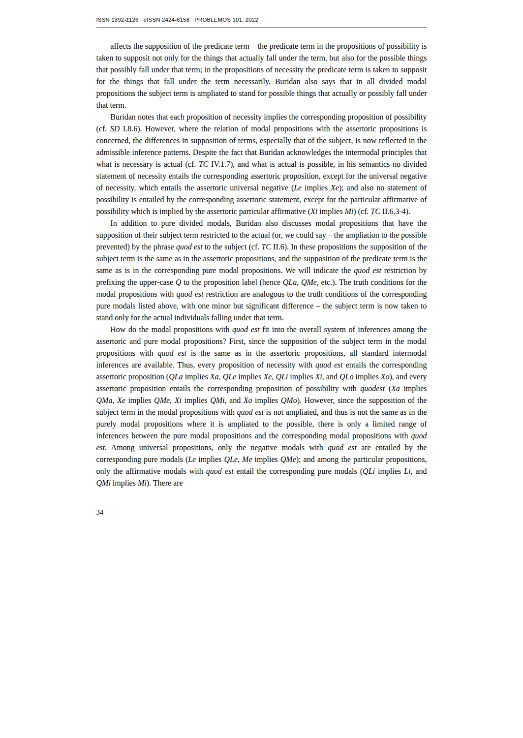ISSN 1392-1126 eISSN 2424-6158 PROBLEMOS 101, 2022
affects the supposition of the predicate term – the predicate term in the propositions of possibility is taken to supposit not only for the things that actually fall under the term, but also for the possible things that possibly fall under that term; in the propositions of necessity the predicate term is taken to supposit for the things that fall under the term necessarily. Buridan also says that in all divided modal propositions the subject term is ampliated to stand for possible things that actually or possibly fall under that term.
Buridan notes that each proposition of necessity implies the corresponding proposition of possibility (cf. SD I.8.6). However, where the relation of modal propositions with the assertoric propositions is concerned, the differences in supposition of terms, especially that of the subject, is now reflected in the admissible inference patterns. Despite the fact that Buridan acknowledges the intermodal principles that what is necessary is actual (cf. TC IV.1.7), and what is actual is possible, in his semantics no divided statement of necessity entails the corresponding assertoric proposition, except for the universal negative of necessity, which entails the assertoric universal negative (Le implies Xe); and also no statement of possibility is entailed by the corresponding assertoric statement, except for the particular affirmative of possibility which is implied by the assertoric particular affirmative (Xi implies Mi) (cf. TC II.6.3-4).
In addition to pure divided modals, Buridan also discusses modal propositions that have the supposition of their subject term restricted to the actual (or, we could say – the ampliation to the possible prevented) by the phrase quod est to the subject (cf. TC II.6). In these propositions the supposition of the subject term is the same as in the assertoric propositions, and the supposition of the predicate term is the same as is in the corresponding pure modal propositions. We will indicate the quod est restriction by prefixing the upper-case Q to the proposition label (hence QLa, QMe, etc.). The truth conditions for the modal propositions with quod est restriction are analogous to the truth conditions of the corresponding pure modals listed above, with one minor but significant difference – the subject term is now taken to stand only for the actual individuals falling under that term.
How do the modal propositions with quod est fit into the overall system of inferences among the assertoric and pure modal propositions? First, since the supposition of the subject term in the modal propositions with quod est is the same as in the assertoric propositions, all standard intermodal inferences are available. Thus, every proposition of necessity with quod est entails the corresponding assertoric proposition (QLa implies Xa, QLe implies Xe, QLi implies Xi, and QLo implies Xo), and every assertoric proposition entails the corresponding proposition of possibility with quodest (Xa implies QMa, Xe implies QMe, Xi implies QMi, and Xo implies QMo). However, since the supposition of the subject term in the modal propositions with quod est is not ampliated, and thus is not the same as in the purely modal propositions where it is ampliated to the possible, there is only a limited range of inferences between the pure modal propositions and the corresponding modal propositions with quod est. Among universal propositions, only the negative modals with quod est are entailed by the corresponding pure modals (Le implies QLe, Me implies QMe); and among the particular propositions, only the affirmative modals with quod est entail the corresponding pure modals (QLi implies Li, and QMi implies Mi). There are
34